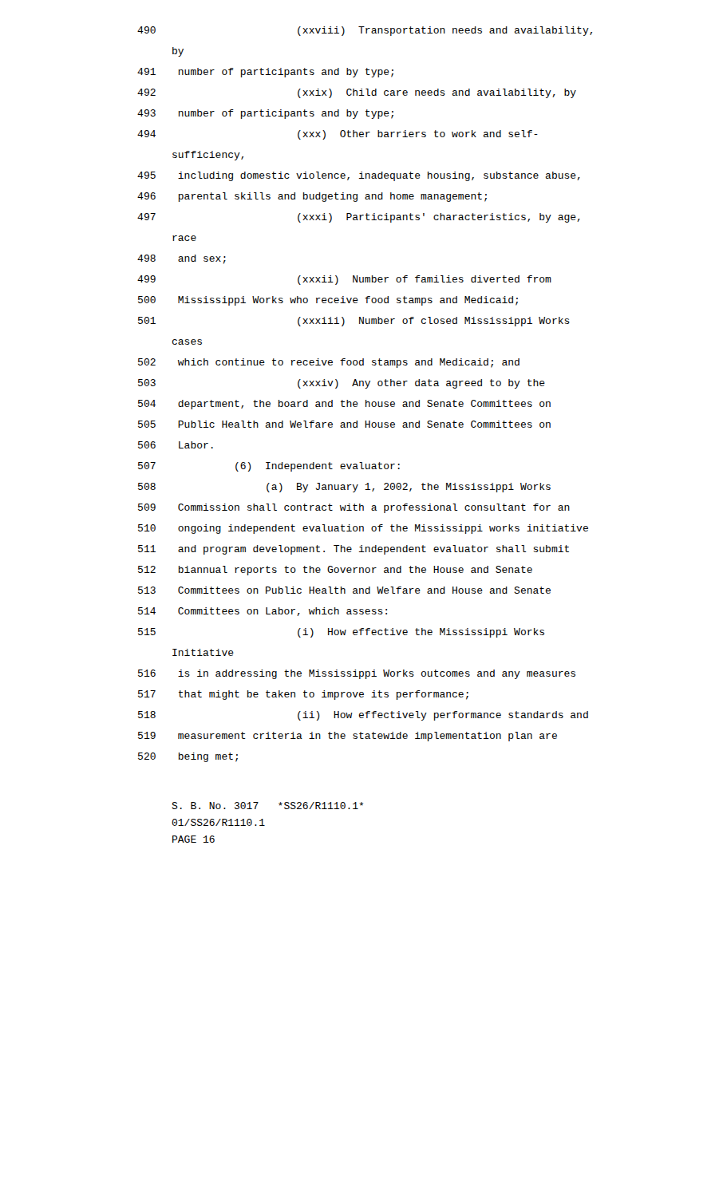490 (xxviii) Transportation needs and availability, by
491 number of participants and by type;
492 (xxix) Child care needs and availability, by
493 number of participants and by type;
494 (xxx) Other barriers to work and self-sufficiency,
495 including domestic violence, inadequate housing, substance abuse,
496 parental skills and budgeting and home management;
497 (xxxi) Participants' characteristics, by age, race
498 and sex;
499 (xxxii) Number of families diverted from
500 Mississippi Works who receive food stamps and Medicaid;
501 (xxxiii) Number of closed Mississippi Works cases
502 which continue to receive food stamps and Medicaid; and
503 (xxxiv) Any other data agreed to by the
504 department, the board and the house and Senate Committees on
505 Public Health and Welfare and House and Senate Committees on
506 Labor.
507 (6) Independent evaluator:
508 (a) By January 1, 2002, the Mississippi Works
509 Commission shall contract with a professional consultant for an
510 ongoing independent evaluation of the Mississippi works initiative
511 and program development. The independent evaluator shall submit
512 biannual reports to the Governor and the House and Senate
513 Committees on Public Health and Welfare and House and Senate
514 Committees on Labor, which assess:
515 (i) How effective the Mississippi Works Initiative
516 is in addressing the Mississippi Works outcomes and any measures
517 that might be taken to improve its performance;
518 (ii) How effectively performance standards and
519 measurement criteria in the statewide implementation plan are
520 being met;
S. B. No. 3017 *SS26/R1110.1*
01/SS26/R1110.1
PAGE 16